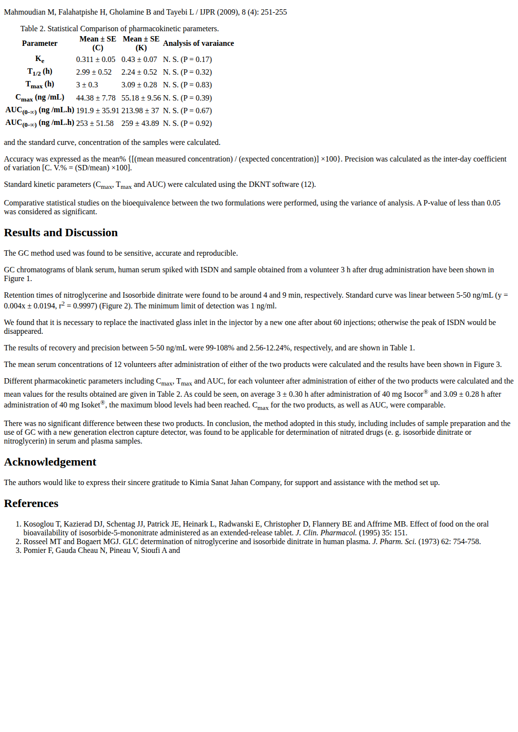Mahmoudian M, Falahatpishe H, Gholamine B and Tayebi L / IJPR (2009), 8 (4): 251-255
Table 2. Statistical Comparison of pharmacokinetic parameters.
| Parameter | Mean ± SE (C) | Mean ± SE (K) | Analysis of varaiance |
| --- | --- | --- | --- |
| K e | 0.311 ± 0.05 | 0.43 ± 0.07 | N. S. (P = 0.17) |
| T 1/2 (h) | 2.99 ± 0.52 | 2.24 ± 0.52 | N. S. (P = 0.32) |
| T max (h) | 3 ± 0.3 | 3.09 ± 0.28 | N. S. (P = 0.83) |
| C max (ng /mL) | 44.38 ± 7.78 | 55.18 ± 9.56 | N. S. (P = 0.39) |
| AUC (0-∞) (ng /mL.h) | 191.9 ± 35.91 | 213.98 ± 37 | N. S. (P = 0.67) |
| AUC (0-∞) (ng /mL.h) | 253 ± 51.58 | 259 ± 43.89 | N. S. (P = 0.92) |
and the standard curve, concentration of the samples were calculated.
Accuracy was expressed as the mean% {[(mean measured concentration) / (expected concentration)] ×100}. Precision was calculated as the inter-day coefficient of variation [C. V.% = (SD/mean) ×100].
Standard kinetic parameters (Cmax, Tmax and AUC) were calculated using the DKNT software (12).
Comparative statistical studies on the bioequivalence between the two formulations were performed, using the variance of analysis. A P-value of less than 0.05 was considered as significant.
Results and Discussion
The GC method used was found to be sensitive, accurate and reproducible.
GC chromatograms of blank serum, human serum spiked with ISDN and sample obtained from a volunteer 3 h after drug administration have been shown in Figure 1.
Retention times of nitroglycerine and Isosorbide dinitrate were found to be around 4 and 9 min, respectively. Standard curve was linear between 5-50 ng/mL (y = 0.004x ± 0.0194, r2 = 0.9997) (Figure 2). The minimum limit of detection was 1 ng/ml.
We found that it is necessary to replace the inactivated glass inlet in the injector by a new one after about 60 injections; otherwise the peak of ISDN would be disappeared.
The results of recovery and precision between 5-50 ng/mL were 99-108% and 2.56-12.24%, respectively, and are shown in Table 1.
The mean serum concentrations of 12 volunteers after administration of either of the two products were calculated and the results have been shown in Figure 3.
Different pharmacokinetic parameters including Cmax, Tmax and AUC, for each volunteer after administration of either of the two products were calculated and the mean values for the results obtained are given in Table 2. As could be seen, on average 3 ± 0.30 h after administration of 40 mg Isocor® and 3.09 ± 0.28 h after administration of 40 mg Isoket®, the maximum blood levels had been reached. Cmax for the two products, as well as AUC, were comparable.
There was no significant difference between these two products. In conclusion, the method adopted in this study, including includes of sample preparation and the use of GC with a new generation electron capture detector, was found to be applicable for determination of nitrated drugs (e. g. isosorbide dinitrate or nitroglycerin) in serum and plasma samples.
Acknowledgement
The authors would like to express their sincere gratitude to Kimia Sanat Jahan Company, for support and assistance with the method set up.
References
Kosoglou T, Kazierad DJ, Schentag JJ, Patrick JE, Heinark L, Radwanski E, Christopher D, Flannery BE and Affrime MB. Effect of food on the oral bioavailability of isosorbide-5-mononitrate administered as an extended-release tablet. J. Clin. Pharmacol. (1995) 35: 151.
Rosseel MT and Bogaert MGJ. GLC determination of nitroglycerine and isosorbide dinitrate in human plasma. J. Pharm. Sci. (1973) 62: 754-758.
Pomier F, Gauda Cheau N, Pineau V, Sioufi A and